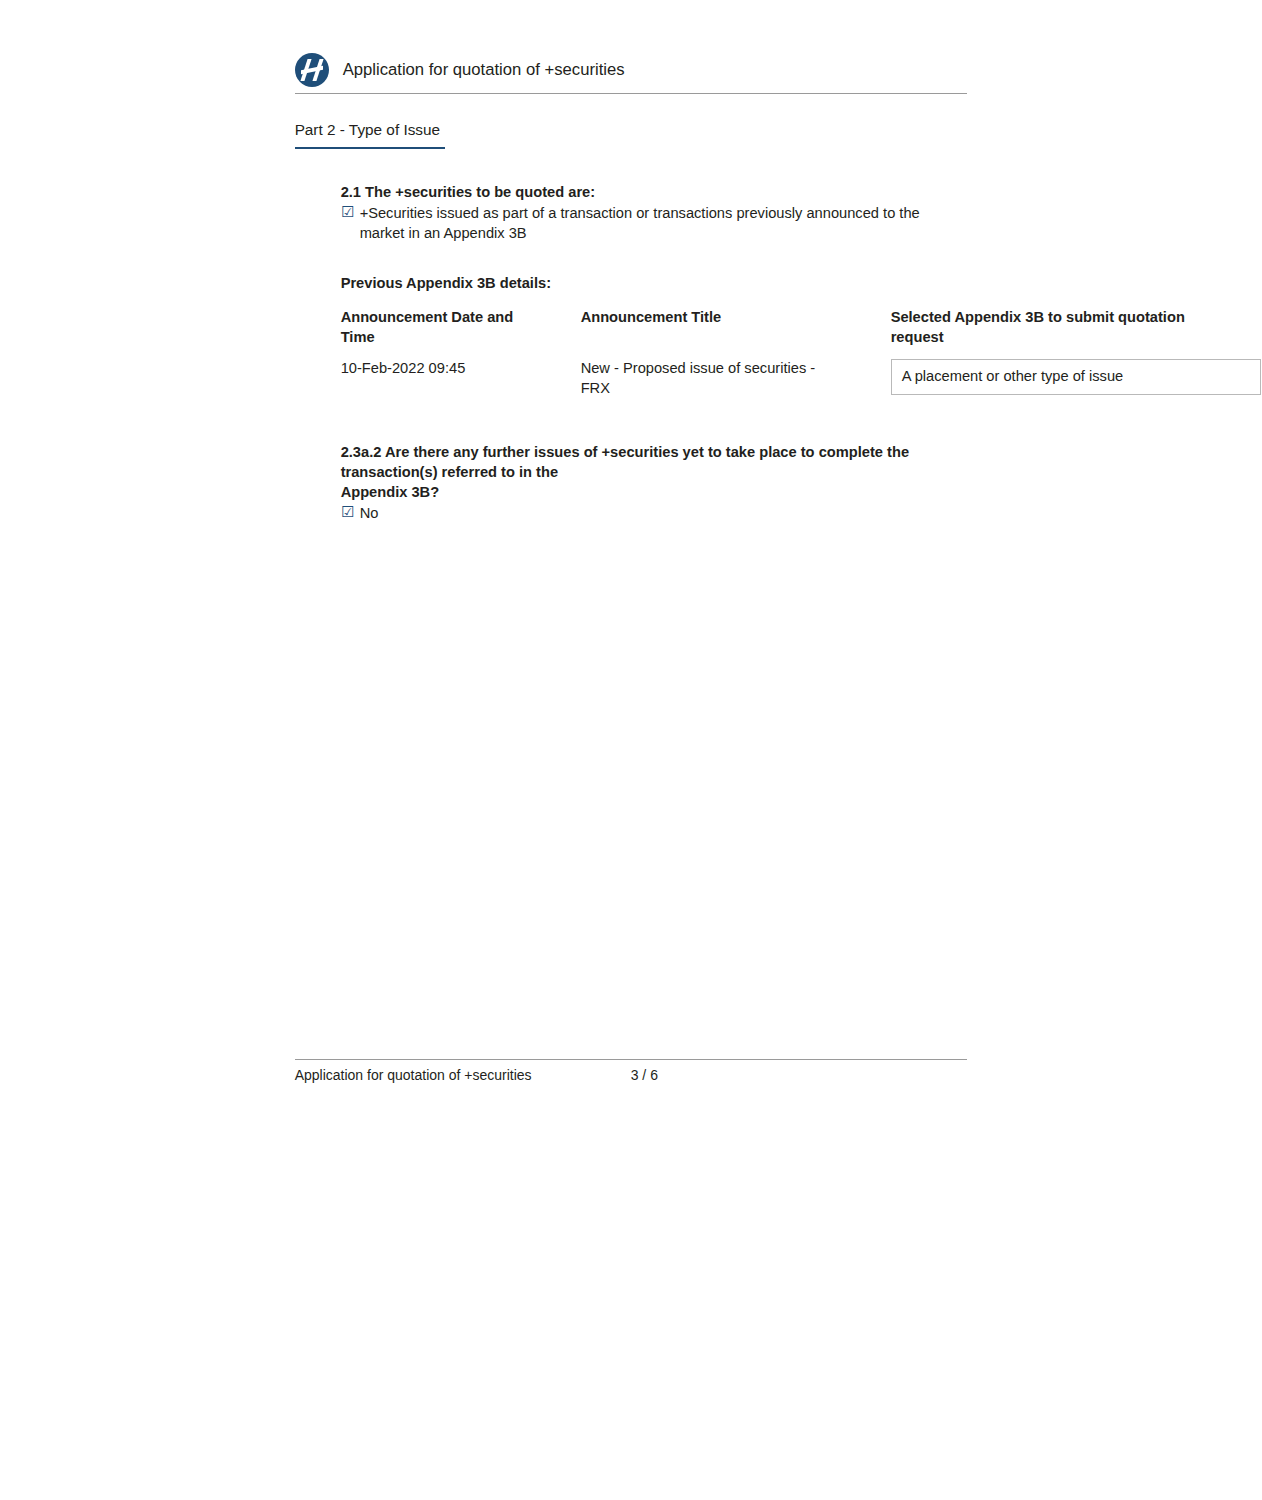Application for quotation of +securities
Part 2 - Type of Issue
2.1 The +securities to be quoted are:
☑+Securities issued as part of a transaction or transactions previously announced to the market in an Appendix 3B
Previous Appendix 3B details:
Announcement Date and
Time
Announcement Title
Selected Appendix 3B to submit quotation
request
10-Feb-2022 09:45
New - Proposed issue of securities -
FRX
A placement or other type of issue
2.3a.2 Are there any further issues of +securities yet to take place to complete the transaction(s) referred to in the
Appendix 3B?
☑No
Application for quotation of +securities
3 / 6